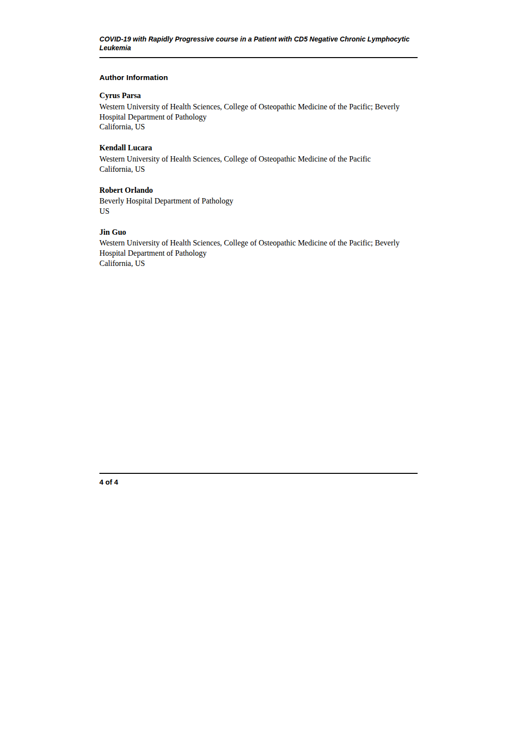COVID-19 with Rapidly Progressive course in a Patient with CD5 Negative Chronic Lymphocytic Leukemia
Author Information
Cyrus Parsa
Western University of Health Sciences, College of Osteopathic Medicine of the Pacific; Beverly Hospital Department of Pathology
California, US
Kendall Lucara
Western University of Health Sciences, College of Osteopathic Medicine of the Pacific
California, US
Robert Orlando
Beverly Hospital Department of Pathology
US
Jin Guo
Western University of Health Sciences, College of Osteopathic Medicine of the Pacific; Beverly Hospital Department of Pathology
California, US
4 of 4